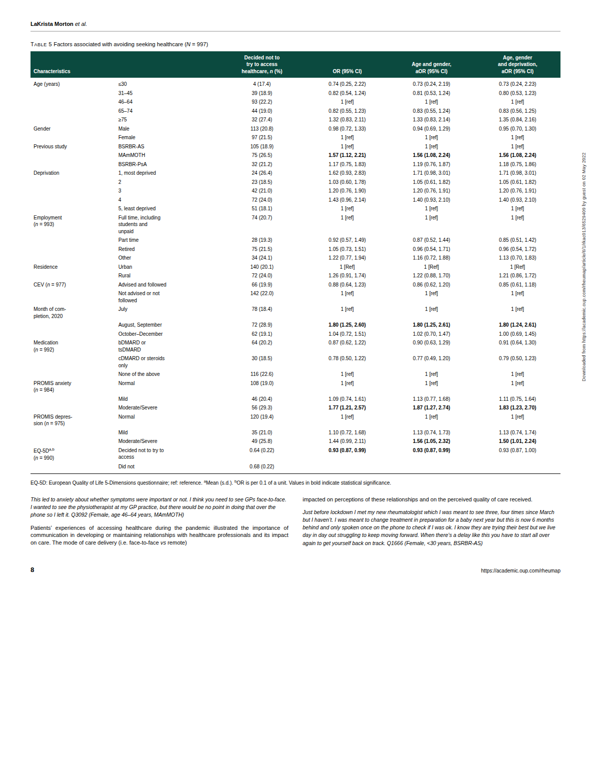Downloaded from https://academic.oup.com/rheumap/article/6/1/rkac013/6529409 by guest on 02 May 2022
LaKrista Morton et al.
TABLE 5 Factors associated with avoiding seeking healthcare (N = 997)
| Characteristics | Decided not to try to access healthcare, n (%) | OR (95% CI) | Age and gender, aOR (95% CI) | Age, gender and deprivation, aOR (95% CI) |
| --- | --- | --- | --- | --- |
| Age (years) | ≤30 | 4 (17.4) | 0.74 (0.25, 2.22) | 0.73 (0.24, 2.19) | 0.73 (0.24, 2.23) |
| | 31–45 | 39 (18.9) | 0.82 (0.54, 1.24) | 0.81 (0.53, 1.24) | 0.80 (0.53, 1.23) |
| | 46–64 | 93 (22.2) | 1 [ref] | 1 [ref] | 1 [ref] |
| | 65–74 | 44 (19.0) | 0.82 (0.55, 1.23) | 0.83 (0.55, 1.24) | 0.83 (0.56, 1.25) |
| | ≥75 | 32 (27.4) | 1.32 (0.83, 2.11) | 1.33 (0.83, 2.14) | 1.35 (0.84, 2.16) |
| Gender | Male | 113 (20.8) | 0.98 (0.72, 1.33) | 0.94 (0.69, 1.29) | 0.95 (0.70, 1.30) |
| | Female | 97 (21.5) | 1 [ref] | 1 [ref] | 1 [ref] |
| Previous study | BSRBR-AS | 105 (18.9) | 1 [ref] | 1 [ref] | 1 [ref] |
| | MAmMOTH | 75 (26.5) | 1.57 (1.12, 2.21) | 1.56 (1.08, 2.24) | 1.56 (1.08, 2.24) |
| | BSRBR-PsA | 32 (21.2) | 1.17 (0.75, 1.83) | 1.19 (0.76, 1.87) | 1.18 (0.75, 1.86) |
| Deprivation | 1, most deprived | 24 (26.4) | 1.62 (0.93, 2.83) | 1.71 (0.98, 3.01) | 1.71 (0.98, 3.01) |
| | 2 | 23 (18.5) | 1.03 (0.60, 1.78) | 1.05 (0.61, 1.82) | 1.05 (0.61, 1.82) |
| | 3 | 42 (21.0) | 1.20 (0.76, 1.90) | 1.20 (0.76, 1.91) | 1.20 (0.76, 1.91) |
| | 4 | 72 (24.0) | 1.43 (0.96, 2.14) | 1.40 (0.93, 2.10) | 1.40 (0.93, 2.10) |
| | 5, least deprived | 51 (18.1) | 1 [ref] | 1 [ref] | 1 [ref] |
| Employment ( n = 993) | Full time, including students and unpaid | 74 (20.7) | 1 [ref] | 1 [ref] | 1 [ref] |
| | Part time | 28 (19.3) | 0.92 (0.57, 1.49) | 0.87 (0.52, 1.44) | 0.85 (0.51, 1.42) |
| | Retired | 75 (21.5) | 1.05 (0.73, 1.51) | 0.96 (0.54, 1.71) | 0.96 (0.54, 1.72) |
| | Other | 34 (24.1) | 1.22 (0.77, 1.94) | 1.16 (0.72, 1.88) | 1.13 (0.70, 1.83) |
| Residence | Urban | 140 (20.1) | 1 [Ref] | 1 [Ref] | 1 [Ref] |
| | Rural | 72 (24.0) | 1.26 (0.91, 1.74) | 1.22 (0.88, 1.70) | 1.21 (0.86, 1.72) |
| CEV ( n = 977) | Advised and followed | 66 (19.9) | 0.88 (0.64, 1.23) | 0.86 (0.62, 1.20) | 0.85 (0.61, 1.18) |
| | Not advised or not followed | 142 (22.0) | 1 [ref] | 1 [ref] | 1 [ref] |
| Month of com- pletion, 2020 | July | 78 (18.4) | 1 [ref] | 1 [ref] | 1 [ref] |
| | August, September | 72 (28.9) | 1.80 (1.25, 2.60) | 1.80 (1.25, 2.61) | 1.80 (1.24, 2.61) |
| | October–December | 62 (19.1) | 1.04 (0.72, 1.51) | 1.02 (0.70, 1.47) | 1.00 (0.69, 1.45) |
| Medication ( n = 992) | bDMARD or tsDMARD | 64 (20.2) | 0.87 (0.62, 1.22) | 0.90 (0.63, 1.29) | 0.91 (0.64, 1.30) |
| | cDMARD or steroids only | 30 (18.5) | 0.78 (0.50, 1.22) | 0.77 (0.49, 1.20) | 0.79 (0.50, 1.23) |
| | None of the above | 116 (22.6) | 1 [ref] | 1 [ref] | 1 [ref] |
| PROMIS anxiety ( n = 984) | Normal | 108 (19.0) | 1 [ref] | 1 [ref] | 1 [ref] |
| | Mild | 46 (20.4) | 1.09 (0.74, 1.61) | 1.13 (0.77, 1.68) | 1.11 (0.75, 1.64) |
| | Moderate/Severe | 56 (29.3) | 1.77 (1.21, 2.57) | 1.87 (1.27, 2.74) | 1.83 (1.23, 2.70) |
| PROMIS depres- sion ( n = 975) | Normal | 120 (19.4) | 1 [ref] | 1 [ref] | 1 [ref] |
| | Mild | 35 (21.0) | 1.10 (0.72, 1.68) | 1.13 (0.74, 1.73) | 1.13 (0.74, 1.74) |
| | Moderate/Severe | 49 (25.8) | 1.44 (0.99, 2.11) | 1.56 (1.05, 2.32) | 1.50 (1.01, 2.24) |
| EQ-5D a,b ( n = 990) | Decided not to try to access | 0.64 (0.22) | 0.93 (0.87, 0.99) | 0.93 (0.87, 0.99) | 0.93 (0.87, 1.00) |
| | Did not | 0.68 (0.22) | | | |
EQ-5D: European Quality of Life 5-Dimensions questionnaire; ref: reference. aMean (s.d.). bOR is per 0.1 of a unit. Values in bold indicate statistical significance.
This led to anxiety about whether symptoms were important or not. I think you need to see GPs face-to-face. I wanted to see the physiotherapist at my GP practice, but there would be no point in doing that over the phone so I left it. Q3092 (Female, age 46–64 years, MAmMOTH)
Patients’ experiences of accessing healthcare during the pandemic illustrated the importance of communication in developing or maintaining relationships with healthcare professionals and its impact on care. The mode of care delivery (i.e. face-to-face vs remote)
impacted on perceptions of these relationships and on the perceived quality of care received.
Just before lockdown I met my new rheumatologist which I was meant to see three, four times since March but I haven’t. I was meant to change treatment in preparation for a baby next year but this is now 6 months behind and only spoken once on the phone to check if I was ok. I know they are trying their best but we live day in day out struggling to keep moving forward. When there’s a delay like this you have to start all over again to get yourself back on track. Q1666 (Female, <30 years, BSRBR-AS)
8
https://academic.oup.com/rheumap